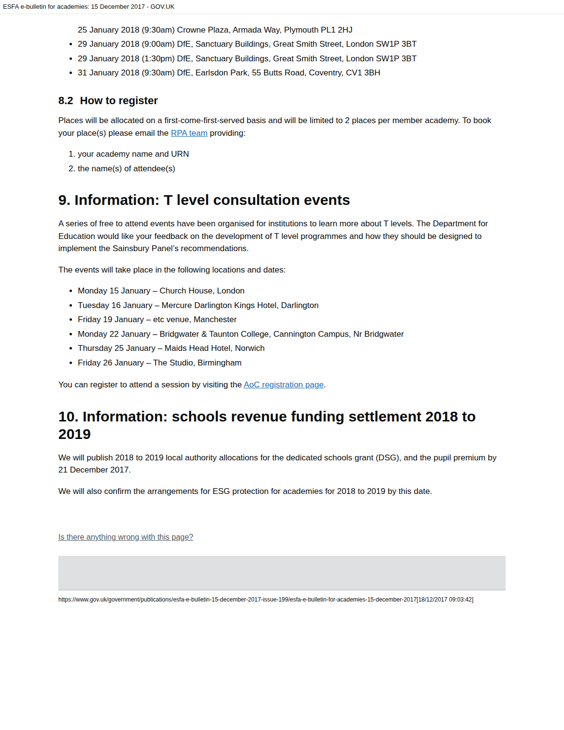ESFA e-bulletin for academies: 15 December 2017 - GOV.UK
25 January 2018 (9:30am) Crowne Plaza, Armada Way, Plymouth PL1 2HJ
29 January 2018 (9:00am) DfE, Sanctuary Buildings, Great Smith Street, London SW1P 3BT
29 January 2018 (1:30pm) DfE, Sanctuary Buildings, Great Smith Street, London SW1P 3BT
31 January 2018 (9:30am) DfE, Earlsdon Park, 55 Butts Road, Coventry, CV1 3BH
8.2 How to register
Places will be allocated on a first-come-first-served basis and will be limited to 2 places per member academy. To book your place(s) please email the RPA team providing:
your academy name and URN
the name(s) of attendee(s)
9. Information: T level consultation events
A series of free to attend events have been organised for institutions to learn more about T levels. The Department for Education would like your feedback on the development of T level programmes and how they should be designed to implement the Sainsbury Panel’s recommendations.
The events will take place in the following locations and dates:
Monday 15 January – Church House, London
Tuesday 16 January – Mercure Darlington Kings Hotel, Darlington
Friday 19 January – etc venue, Manchester
Monday 22 January – Bridgwater & Taunton College, Cannington Campus, Nr Bridgwater
Thursday 25 January – Maids Head Hotel, Norwich
Friday 26 January – The Studio, Birmingham
You can register to attend a session by visiting the AoC registration page.
10. Information: schools revenue funding settlement 2018 to 2019
We will publish 2018 to 2019 local authority allocations for the dedicated schools grant (DSG), and the pupil premium by 21 December 2017.
We will also confirm the arrangements for ESG protection for academies for 2018 to 2019 by this date.
Is there anything wrong with this page?
https://www.gov.uk/government/publications/esfa-e-bulletin-15-december-2017-issue-199/esfa-e-bulletin-for-academies-15-december-2017[18/12/2017 09:03:42]